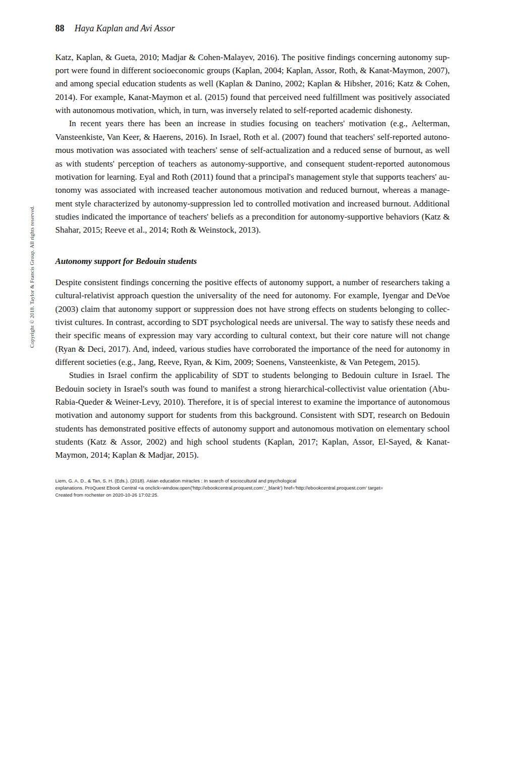Copyright © 2018. Taylor & Francis Group. All rights reserved.
88 Haya Kaplan and Avi Assor
Katz, Kaplan, & Gueta, 2010; Madjar & Cohen-Malayev, 2016). The positive findings concerning autonomy support were found in different socioeconomic groups (Kaplan, 2004; Kaplan, Assor, Roth, & Kanat-Maymon, 2007), and among special education students as well (Kaplan & Danino, 2002; Kaplan & Hibsher, 2016; Katz & Cohen, 2014). For example, Kanat-Maymon et al. (2015) found that perceived need fulfillment was positively associated with autonomous motivation, which, in turn, was inversely related to self-reported academic dishonesty.
In recent years there has been an increase in studies focusing on teachers' motivation (e.g., Aelterman, Vansteenkiste, Van Keer, & Haerens, 2016). In Israel, Roth et al. (2007) found that teachers' self-reported autonomous motivation was associated with teachers' sense of self-actualization and a reduced sense of burnout, as well as with students' perception of teachers as autonomy-supportive, and consequent student-reported autonomous motivation for learning. Eyal and Roth (2011) found that a principal's management style that supports teachers' autonomy was associated with increased teacher autonomous motivation and reduced burnout, whereas a management style characterized by autonomy-suppression led to controlled motivation and increased burnout. Additional studies indicated the importance of teachers' beliefs as a precondition for autonomy-supportive behaviors (Katz & Shahar, 2015; Reeve et al., 2014; Roth & Weinstock, 2013).
Autonomy support for Bedouin students
Despite consistent findings concerning the positive effects of autonomy support, a number of researchers taking a cultural-relativist approach question the universality of the need for autonomy. For example, Iyengar and DeVoe (2003) claim that autonomy support or suppression does not have strong effects on students belonging to collectivist cultures. In contrast, according to SDT psychological needs are universal. The way to satisfy these needs and their specific means of expression may vary according to cultural context, but their core nature will not change (Ryan & Deci, 2017). And, indeed, various studies have corroborated the importance of the need for autonomy in different societies (e.g., Jang, Reeve, Ryan, & Kim, 2009; Soenens, Vansteenkiste, & Van Petegem, 2015).
Studies in Israel confirm the applicability of SDT to students belonging to Bedouin culture in Israel. The Bedouin society in Israel's south was found to manifest a strong hierarchical-collectivist value orientation (Abu-Rabia-Queder & Weiner-Levy, 2010). Therefore, it is of special interest to examine the importance of autonomous motivation and autonomy support for students from this background. Consistent with SDT, research on Bedouin students has demonstrated positive effects of autonomy support and autonomous motivation on elementary school students (Katz & Assor, 2002) and high school students (Kaplan, 2017; Kaplan, Assor, El-Sayed, & Kanat-Maymon, 2014; Kaplan & Madjar, 2015).
Liem, G. A. D., & Tan, S. H. (Eds.). (2018). Asian education miracles : In search of sociocultural and psychological
explanations. ProQuest Ebook Central <a onclick=window.open('http://ebookcentral.proquest.com','_blank') href='http://ebookcentral.proquest.com' target=
Created from rochester on 2020-10-26 17:02:25.